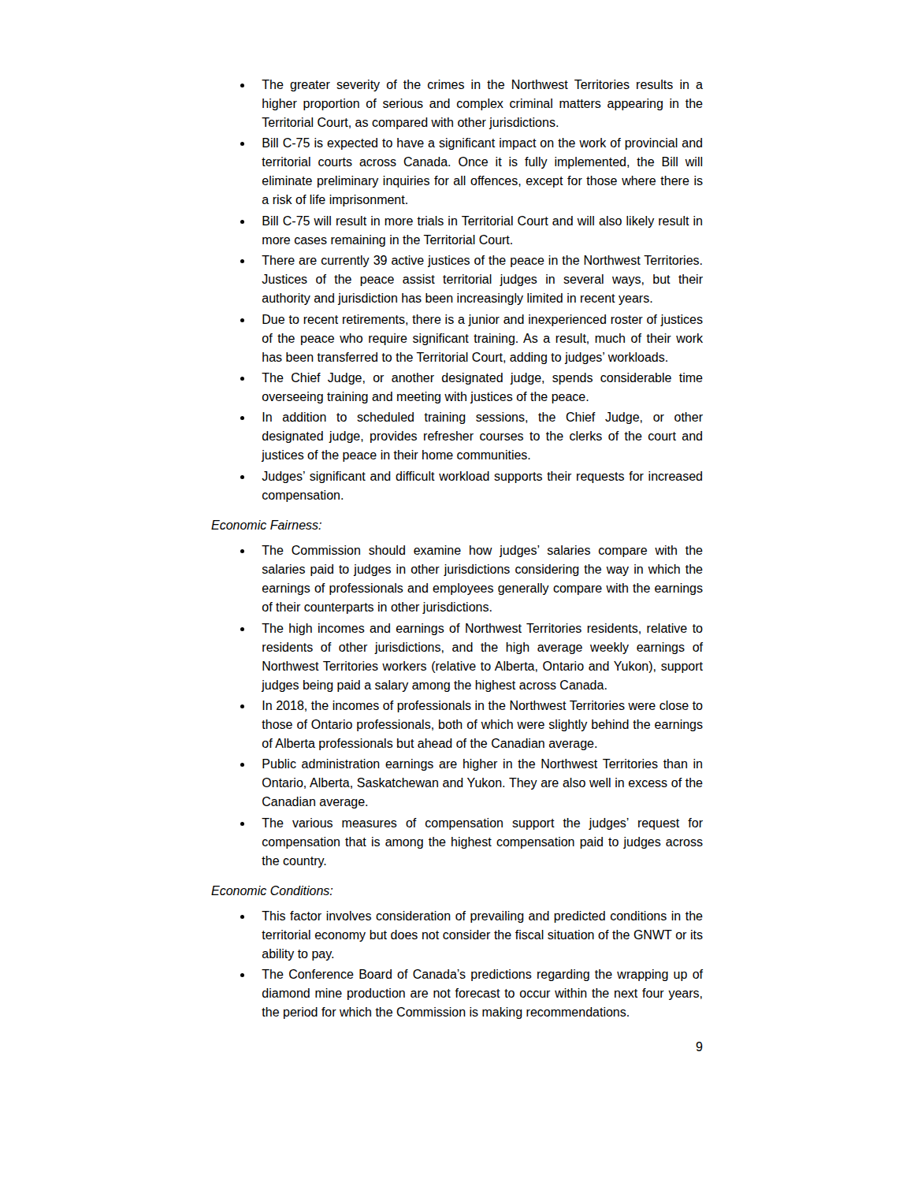The greater severity of the crimes in the Northwest Territories results in a higher proportion of serious and complex criminal matters appearing in the Territorial Court, as compared with other jurisdictions.
Bill C-75 is expected to have a significant impact on the work of provincial and territorial courts across Canada. Once it is fully implemented, the Bill will eliminate preliminary inquiries for all offences, except for those where there is a risk of life imprisonment.
Bill C-75 will result in more trials in Territorial Court and will also likely result in more cases remaining in the Territorial Court.
There are currently 39 active justices of the peace in the Northwest Territories. Justices of the peace assist territorial judges in several ways, but their authority and jurisdiction has been increasingly limited in recent years.
Due to recent retirements, there is a junior and inexperienced roster of justices of the peace who require significant training. As a result, much of their work has been transferred to the Territorial Court, adding to judges’ workloads.
The Chief Judge, or another designated judge, spends considerable time overseeing training and meeting with justices of the peace.
In addition to scheduled training sessions, the Chief Judge, or other designated judge, provides refresher courses to the clerks of the court and justices of the peace in their home communities.
Judges’ significant and difficult workload supports their requests for increased compensation.
Economic Fairness:
The Commission should examine how judges’ salaries compare with the salaries paid to judges in other jurisdictions considering the way in which the earnings of professionals and employees generally compare with the earnings of their counterparts in other jurisdictions.
The high incomes and earnings of Northwest Territories residents, relative to residents of other jurisdictions, and the high average weekly earnings of Northwest Territories workers (relative to Alberta, Ontario and Yukon), support judges being paid a salary among the highest across Canada.
In 2018, the incomes of professionals in the Northwest Territories were close to those of Ontario professionals, both of which were slightly behind the earnings of Alberta professionals but ahead of the Canadian average.
Public administration earnings are higher in the Northwest Territories than in Ontario, Alberta, Saskatchewan and Yukon. They are also well in excess of the Canadian average.
The various measures of compensation support the judges’ request for compensation that is among the highest compensation paid to judges across the country.
Economic Conditions:
This factor involves consideration of prevailing and predicted conditions in the territorial economy but does not consider the fiscal situation of the GNWT or its ability to pay.
The Conference Board of Canada’s predictions regarding the wrapping up of diamond mine production are not forecast to occur within the next four years, the period for which the Commission is making recommendations.
9